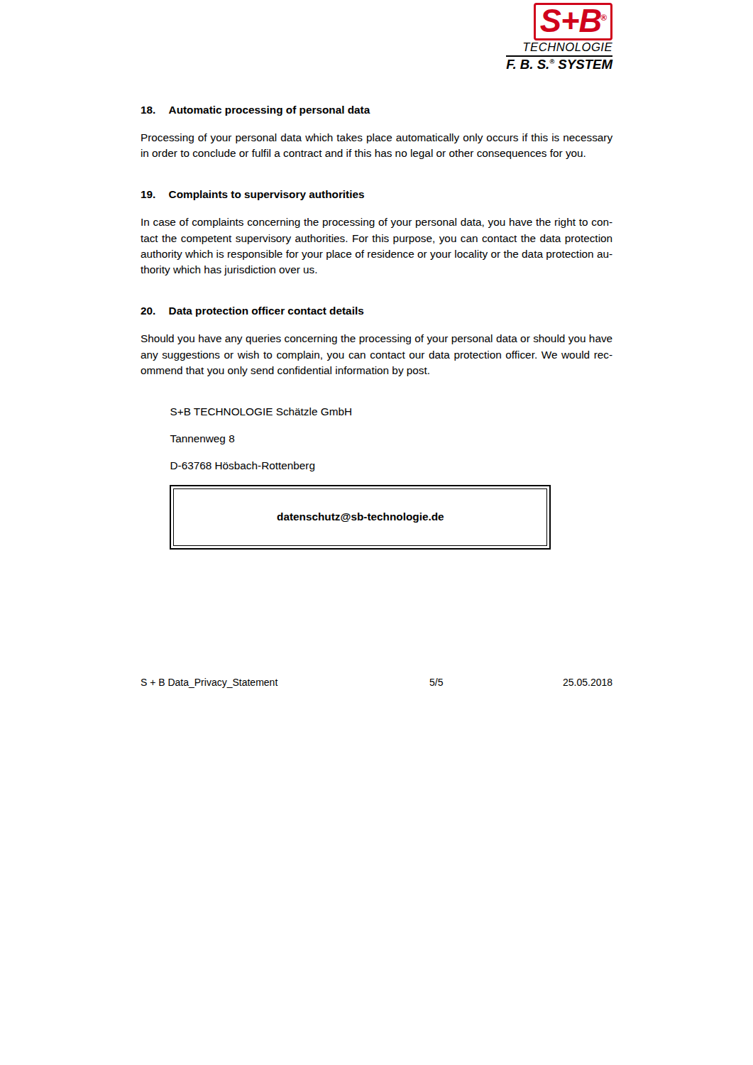S+B®
TECHNOLOGIE
F. B. S.® SYSTEM
18. Automatic processing of personal data
Processing of your personal data which takes place automatically only occurs if this is necessary in order to conclude or fulfil a contract and if this has no legal or other consequences for you.
19. Complaints to supervisory authorities
In case of complaints concerning the processing of your personal data, you have the right to contact the competent supervisory authorities. For this purpose, you can contact the data protection authority which is responsible for your place of residence or your locality or the data protection authority which has jurisdiction over us.
20. Data protection officer contact details
Should you have any queries concerning the processing of your personal data or should you have any suggestions or wish to complain, you can contact our data protection officer. We would recommend that you only send confidential information by post.
S+B TECHNOLOGIE Schätzle GmbH
Tannenweg 8
D-63768 Hösbach-Rottenberg
datenschutz@sb-technologie.de
S + B Data_Privacy_Statement
5/5
25.05.2018